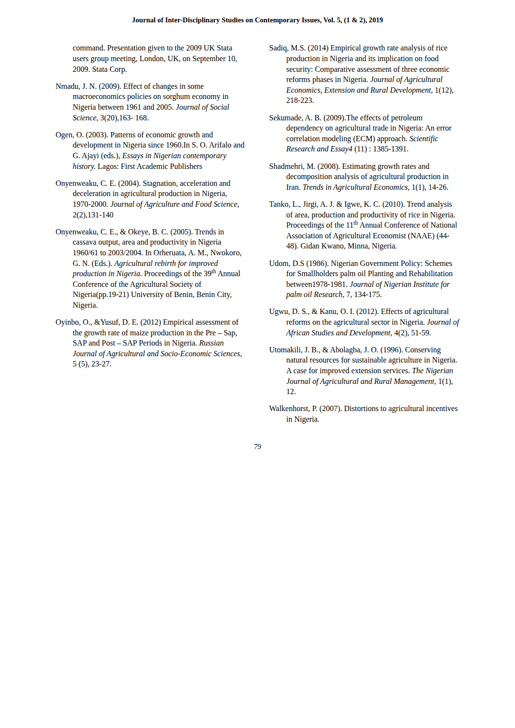Journal of Inter-Disciplinary Studies on Contemporary Issues, Vol. 5, (1 & 2), 2019
command. Presentation given to the 2009 UK Stata users group meeting, London, UK, on September 10, 2009. Stata Corp.
Nmadu, J. N. (2009). Effect of changes in some macroeconomics policies on sorghum economy in Nigeria between 1961 and 2005. Journal of Social Science, 3(20),163- 168.
Ogen, O. (2003). Patterns of economic growth and development in Nigeria since 1960.In S. O. Arifalo and G. Ajayi (eds.), Essays in Nigerian contemporary history. Lagos: First Academic Publishers
Onyenweaku, C. E. (2004). Stagnation, acceleration and deceleration in agricultural production in Nigeria, 1970-2000. Journal of Agriculture and Food Science, 2(2),131-140
Onyenweaku, C. E., & Okeye, B. C. (2005). Trends in cassava output, area and productivity in Nigeria 1960/61 to 2003/2004. In Orheruata, A. M., Nwokoro, G. N. (Eds.). Agricultural rebirth for improved production in Nigeria. Proceedings of the 39th Annual Conference of the Agricultural Society of Nigeria(pp.19-21) University of Benin, Benin City, Nigeria.
Oyinbo, O., &Yusuf, D. E. (2012) Empirical assessment of the growth rate of maize production in the Pre – Sap, SAP and Post – SAP Periods in Nigeria. Russian Journal of Agricultural and Socio-Economic Sciences, 5 (5), 23-27.
Sadiq, M.S. (2014) Empirical growth rate analysis of rice production in Nigeria and its implication on food security: Comparative assessment of three economic reforms phases in Nigeria. Journal of Agricultural Economics, Extension and Rural Development, 1(12), 218-223.
Sekumade, A. B. (2009).The effects of petroleum dependency on agricultural trade in Nigeria: An error correlation modeling (ECM) approach. Scientific Research and Essay4 (11) : 1385-1391.
Shadmehri, M. (2008). Estimating growth rates and decomposition analysis of agricultural production in Iran. Trends in Agricultural Economics, 1(1), 14-26.
Tanko, L., Jirgi, A. J. & Igwe, K. C. (2010). Trend analysis of area, production and productivity of rice in Nigeria. Proceedings of the 11th Annual Conference of National Association of Agricultural Economist (NAAE) (44-48). Gidan Kwano, Minna, Nigeria.
Udom, D.S (1986). Nigerian Government Policy: Schemes for Smallholders palm oil Planting and Rehabilitation between1978-1981. Journal of Nigerian Institute for palm oil Research, 7, 134-175.
Ugwu, D. S., & Kanu, O. I. (2012). Effects of agricultural reforms on the agricultural sector in Nigeria. Journal of African Studies and Development, 4(2), 51-59.
Utomakili, J. B., & Abolagba, J. O. (1996). Conserving natural resources for sustainable agriculture in Nigeria. A case for improved extension services. The Nigerian Journal of Agricultural and Rural Management, 1(1), 12.
Walkenhorst, P. (2007). Distortions to agricultural incentives in Nigeria.
79